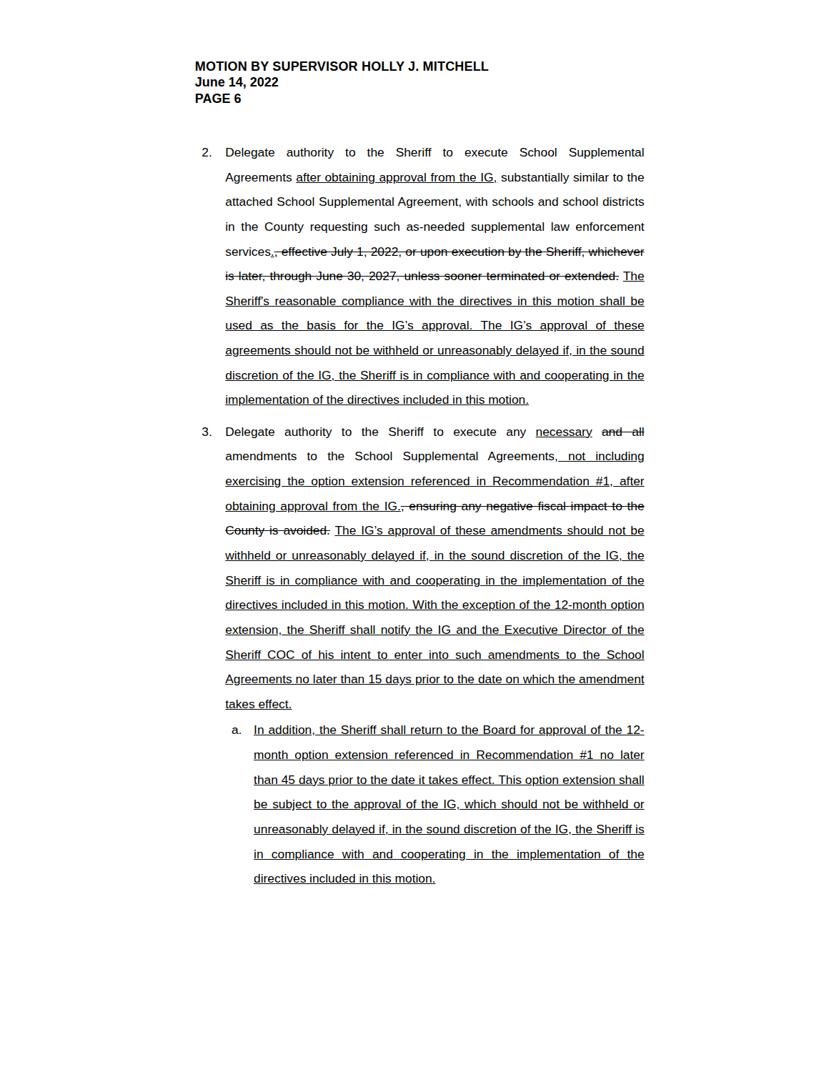MOTION BY SUPERVISOR HOLLY J. MITCHELL
June 14, 2022
PAGE 6
2. Delegate authority to the Sheriff to execute School Supplemental Agreements after obtaining approval from the IG, substantially similar to the attached School Supplemental Agreement, with schools and school districts in the County requesting such as-needed supplemental law enforcement services., effective July 1, 2022, or upon execution by the Sheriff, whichever is later, through June 30, 2027, unless sooner terminated or extended. The Sheriff's reasonable compliance with the directives in this motion shall be used as the basis for the IG’s approval. The IG’s approval of these agreements should not be withheld or unreasonably delayed if, in the sound discretion of the IG, the Sheriff is in compliance with and cooperating in the implementation of the directives included in this motion.
3. Delegate authority to the Sheriff to execute any necessary and all amendments to the School Supplemental Agreements, not including exercising the option extension referenced in Recommendation #1, after obtaining approval from the IG., ensuring any negative fiscal impact to the County is avoided. The IG’s approval of these amendments should not be withheld or unreasonably delayed if, in the sound discretion of the IG, the Sheriff is in compliance with and cooperating in the implementation of the directives included in this motion. With the exception of the 12-month option extension, the Sheriff shall notify the IG and the Executive Director of the Sheriff COC of his intent to enter into such amendments to the School Agreements no later than 15 days prior to the date on which the amendment takes effect.
a. In addition, the Sheriff shall return to the Board for approval of the 12-month option extension referenced in Recommendation #1 no later than 45 days prior to the date it takes effect. This option extension shall be subject to the approval of the IG, which should not be withheld or unreasonably delayed if, in the sound discretion of the IG, the Sheriff is in compliance with and cooperating in the implementation of the directives included in this motion.